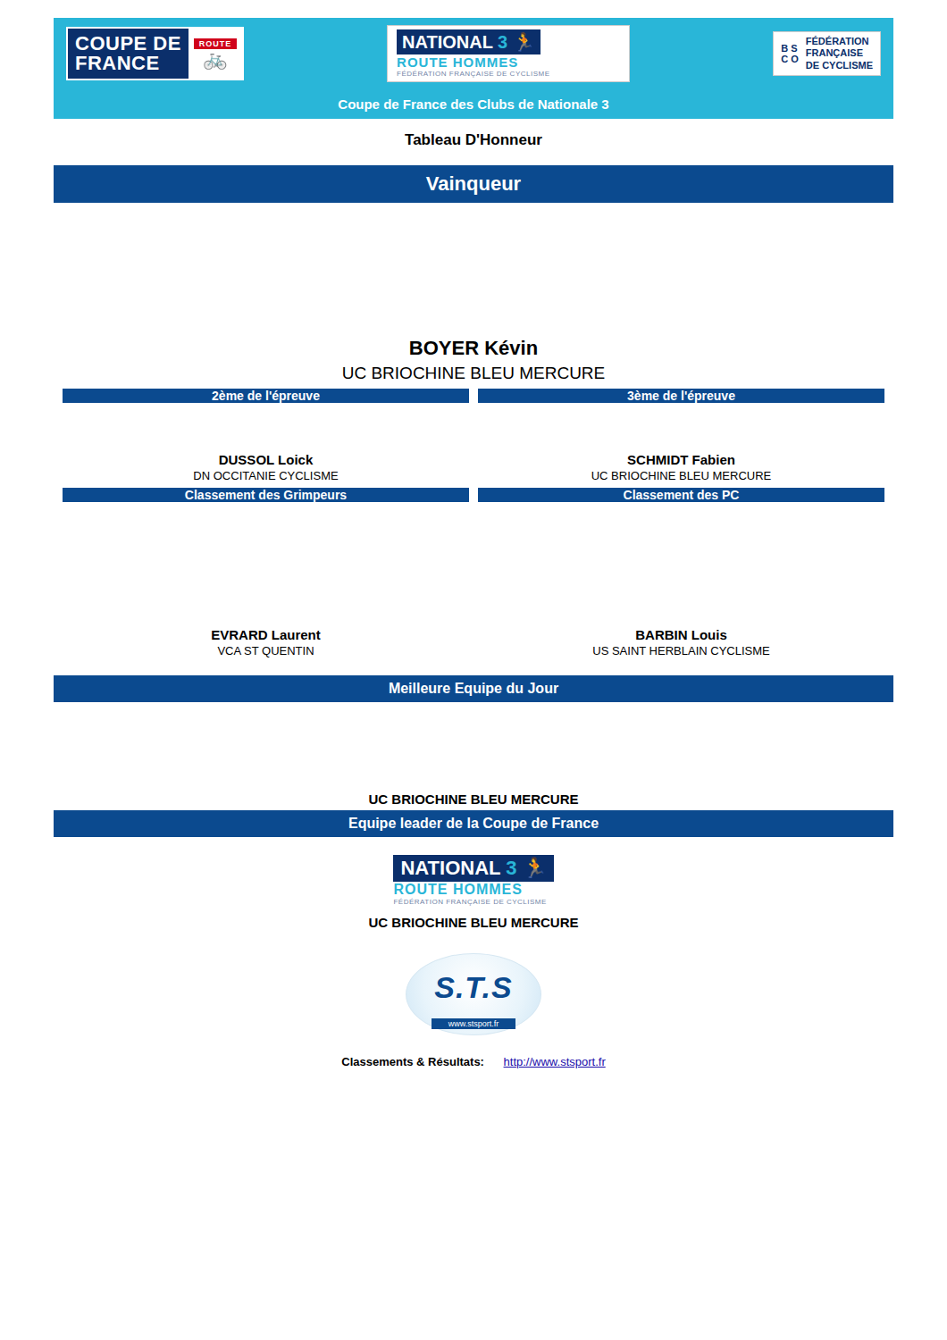COUPE DEFRANCE
ROUTE
🚲
NATIONAL 3 🏃
ROUTE HOMMES
FÉDÉRATION FRANÇAISE DE CYCLISME
B S C O
FÉDÉRATION
FRANÇAISE
DE CYCLISME
Coupe de France des Clubs de Nationale 3
Tableau D'Honneur
Vainqueur
BOYER Kévin
UC BRIOCHINE BLEU MERCURE
| 2ème de l'épreuve | 3ème de l'épreuve |
| DUSSOL Loick DN OCCITANIE CYCLISME | SCHMIDT Fabien UC BRIOCHINE BLEU MERCURE |
| Classement des Grimpeurs | Classement des PC |
| EVRARD Laurent VCA ST QUENTIN | BARBIN Louis US SAINT HERBLAIN CYCLISME |
Meilleure Equipe du Jour
UC BRIOCHINE BLEU MERCURE
Equipe leader de la Coupe de France
NATIONAL 3 🏃
ROUTE HOMMES
FÉDÉRATION FRANÇAISE DE CYCLISME
UC BRIOCHINE BLEU MERCURE
S.T.S
www.stsport.fr
Classements & Résultats: http://www.stsport.fr